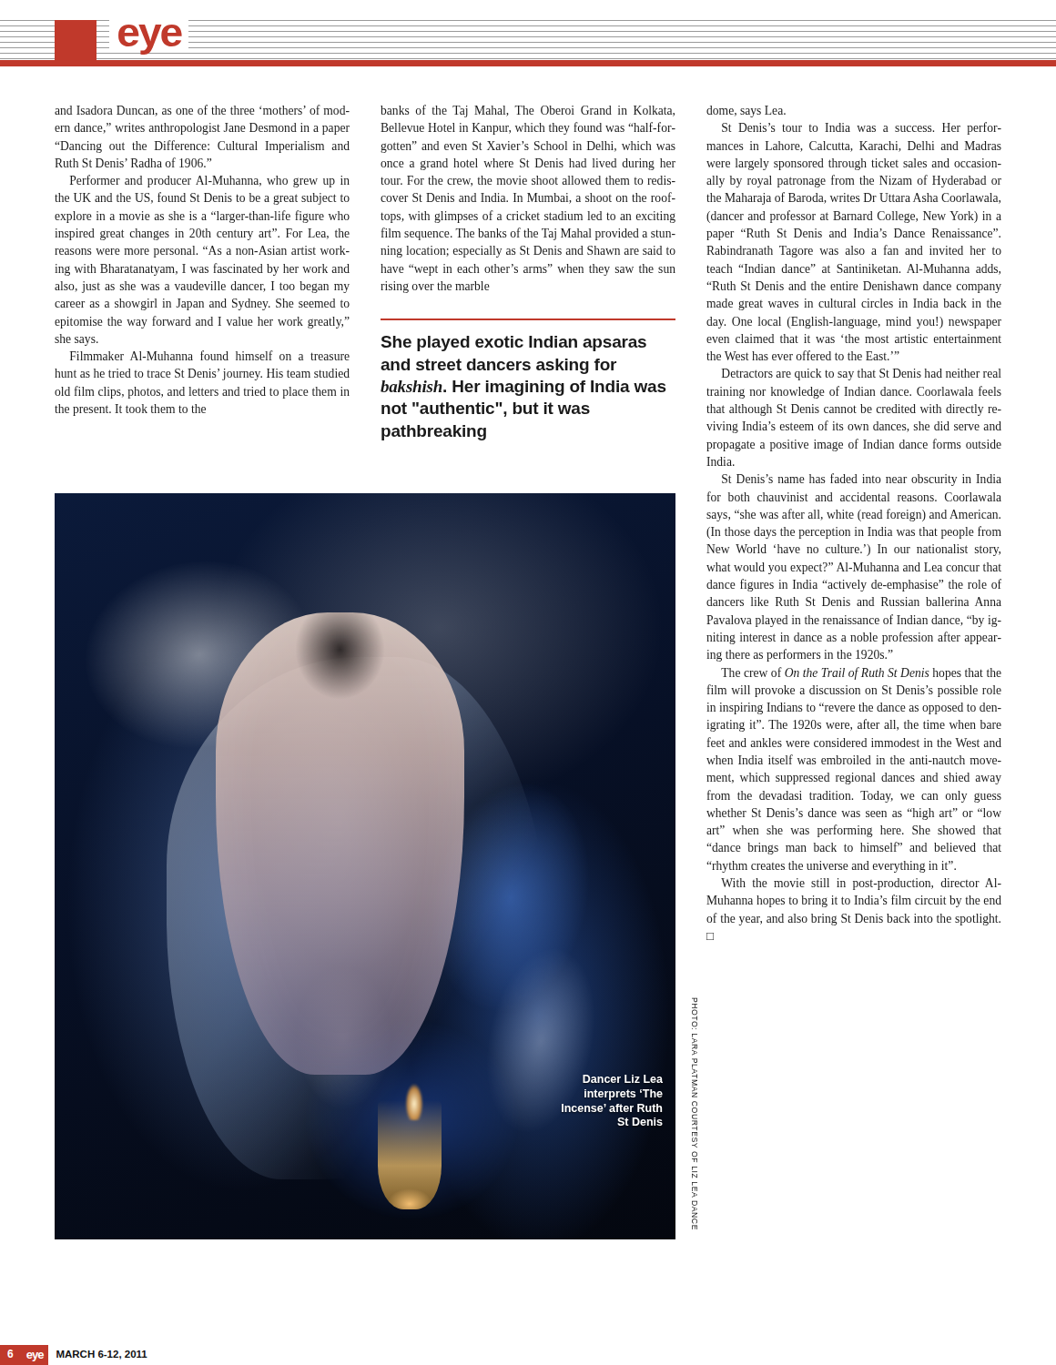eye
and Isadora Duncan, as one of the three ‘mothers’ of modern dance,” writes anthropologist Jane Desmond in a paper “Dancing out the Difference: Cultural Imperialism and Ruth St Denis’ Radha of 1906.”
Performer and producer Al-Muhanna, who grew up in the UK and the US, found St Denis to be a great subject to explore in a movie as she is a “larger-than-life figure who inspired great changes in 20th century art”. For Lea, the reasons were more personal. “As a non-Asian artist working with Bharatanatyam, I was fascinated by her work and also, just as she was a vaudeville dancer, I too began my career as a showgirl in Japan and Sydney. She seemed to epitomise the way forward and I value her work greatly,” she says.
Filmmaker Al-Muhanna found himself on a treasure hunt as he tried to trace St Denis’ journey. His team studied old film clips, photos, and letters and tried to place them in the present. It took them to the
banks of the Taj Mahal, The Oberoi Grand in Kolkata, Bellevue Hotel in Kanpur, which they found was “half-forgotten” and even St Xavier’s School in Delhi, which was once a grand hotel where St Denis had lived during her tour. For the crew, the movie shoot allowed them to rediscover St Denis and India. In Mumbai, a shoot on the rooftops, with glimpses of a cricket stadium led to an exciting film sequence. The banks of the Taj Mahal provided a stunning location; especially as St Denis and Shawn are said to have “wept in each other’s arms” when they saw the sun rising over the marble
She played exotic Indian apsaras and street dancers asking for bakshish. Her imagining of India was not "authentic", but it was pathbreaking
Dancer Liz Lea interprets ‘The Incense’ after Ruth St Denis
PHOTO: LARA PLATMAN COURTESY OF LIZ LEA DANCE
dome, says Lea.
St Denis’s tour to India was a success. Her performances in Lahore, Calcutta, Karachi, Delhi and Madras were largely sponsored through ticket sales and occasionally by royal patronage from the Nizam of Hyderabad or the Maharaja of Baroda, writes Dr Uttara Asha Coorlawala, (dancer and professor at Barnard College, New York) in a paper “Ruth St Denis and India’s Dance Renaissance”. Rabindranath Tagore was also a fan and invited her to teach “Indian dance” at Santiniketan. Al-Muhanna adds, “Ruth St Denis and the entire Denishawn dance company made great waves in cultural circles in India back in the day. One local (English-language, mind you!) newspaper even claimed that it was ‘the most artistic entertainment the West has ever offered to the East.’”
Detractors are quick to say that St Denis had neither real training nor knowledge of Indian dance. Coorlawala feels that although St Denis cannot be credited with directly reviving India’s esteem of its own dances, she did serve and propagate a positive image of Indian dance forms outside India.
St Denis’s name has faded into near obscurity in India for both chauvinist and accidental reasons. Coorlawala says, “she was after all, white (read foreign) and American. (In those days the perception in India was that people from New World ‘have no culture.’) In our nationalist story, what would you expect?” Al-Muhanna and Lea concur that dance figures in India “actively de-emphasise” the role of dancers like Ruth St Denis and Russian ballerina Anna Pavalova played in the renaissance of Indian dance, “by igniting interest in dance as a noble profession after appearing there as performers in the 1920s.”
The crew of On the Trail of Ruth St Denis hopes that the film will provoke a discussion on St Denis’s possible role in inspiring Indians to “revere the dance as opposed to denigrating it”. The 1920s were, after all, the time when bare feet and ankles were considered immodest in the West and when India itself was embroiled in the anti-nautch movement, which suppressed regional dances and shied away from the devadasi tradition. Today, we can only guess whether St Denis’s dance was seen as “high art” or “low art” when she was performing here. She showed that “dance brings man back to himself” and believed that “rhythm creates the universe and everything in it”.
With the movie still in post-production, director Al-Muhanna hopes to bring it to India’s film circuit by the end of the year, and also bring St Denis back into the spotlight. □
6 eye MARCH 6-12, 2011